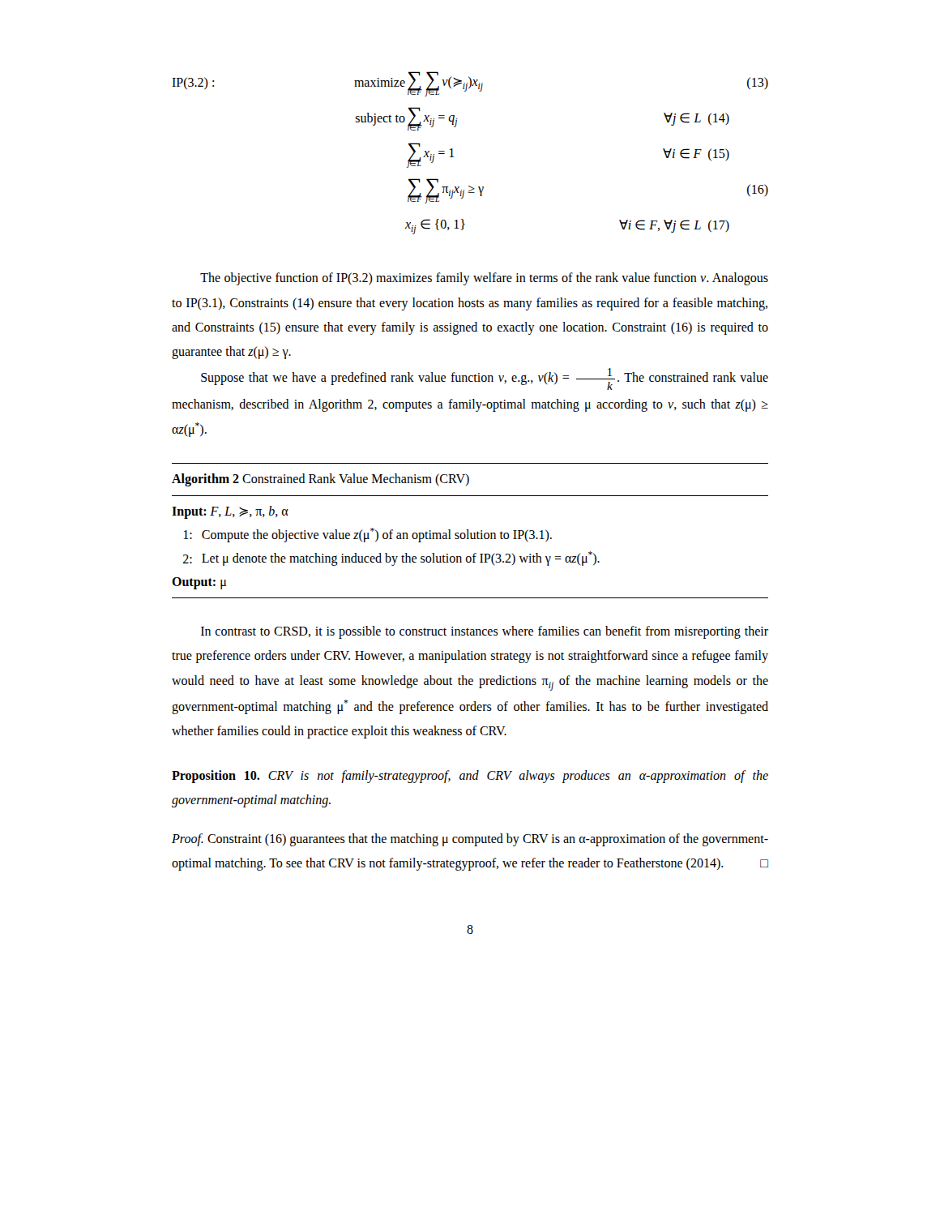| IP(3.2) : | maximize | ∑ i ∈ F ∑ j ∈ L v (≽ ij ) x ij | | (13) |
| | subject to | ∑ i ∈ F x ij = q j | ∀ j ∈ L (14) | |
| | | ∑ j ∈ L x ij = 1 | ∀ i ∈ F (15) | |
| | | ∑ i ∈ F ∑ j ∈ L π ij x ij ≥ γ | | (16) |
| | | x ij ∈ {0, 1} | ∀ i ∈ F , ∀ j ∈ L (17) | |
The objective function of IP(3.2) maximizes family welfare in terms of the rank value function v. Analogous to IP(3.1), Constraints (14) ensure that every location hosts as many families as required for a feasible matching, and Constraints (15) ensure that every family is assigned to exactly one location. Constraint (16) is required to guarantee that z(μ) ≥ γ.
Suppose that we have a predefined rank value function v, e.g., v(k) = 1 k. The constrained rank value mechanism, described in Algorithm 2, computes a family-optimal matching μ according to v, such that z(μ) ≥ αz(μ*).
Algorithm 2 Constrained Rank Value Mechanism (CRV)
Input: F, L, ≽, π, b, α
1: Compute the objective value z(μ*) of an optimal solution to IP(3.1).
2: Let μ denote the matching induced by the solution of IP(3.2) with γ = αz(μ*).
Output: μ
In contrast to CRSD, it is possible to construct instances where families can benefit from misreporting their true preference orders under CRV. However, a manipulation strategy is not straightforward since a refugee family would need to have at least some knowledge about the predictions πij of the machine learning models or the government-optimal matching μ* and the preference orders of other families. It has to be further investigated whether families could in practice exploit this weakness of CRV.
Proposition 10. CRV is not family-strategyproof, and CRV always produces an α-approximation of the government-optimal matching.
Proof. Constraint (16) guarantees that the matching μ computed by CRV is an α-approximation of the government-optimal matching. To see that CRV is not family-strategyproof, we refer the reader to Featherstone (2014). □
8